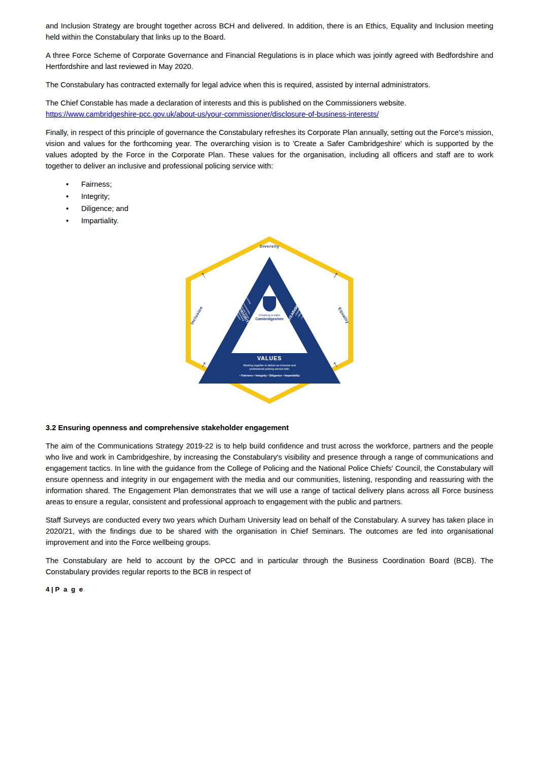and Inclusion Strategy are brought together across BCH and delivered. In addition, there is an Ethics, Equality and Inclusion meeting held within the Constabulary that links up to the Board.
A three Force Scheme of Corporate Governance and Financial Regulations is in place which was jointly agreed with Bedfordshire and Hertfordshire and last reviewed in May 2020.
The Constabulary has contracted externally for legal advice when this is required, assisted by internal administrators.
The Chief Constable has made a declaration of interests and this is published on the Commissioners website.
https://www.cambridgeshire-pcc.gov.uk/about-us/your-commissioner/disclosure-of-business-interests/
Finally, in respect of this principle of governance the Constabulary refreshes its Corporate Plan annually, setting out the Force's mission, vision and values for the forthcoming year. The overarching vision is to 'Create a Safer Cambridgeshire' which is supported by the values adopted by the Force in the Corporate Plan. These values for the organisation, including all officers and staff are to work together to deliver an inclusive and professional policing service with:
Fairness;
Integrity;
Diligence; and
Impartiality.
Diversity
Inclusion
Equality
↑
↑
↓
↓
OPERATIONAL PRIORITIES
ORGANISATIONAL PRIORITIES
Safeguard the vulnerable; Combat serious/violent crime
Tackle anti-social behaviour in communities
Reduce harm and disrupt criminals and disrupt OCGs
We will improve public satisfaction responding appropriately and improving communication
• People
• Partnership
• Resources
• Transformation
Creating a safer
Cambridgeshire
VALUES
Working together to deliver an inclusive and
professional policing service with:
• Fairness • Integrity • Diligence • Impartiality
3.2 Ensuring openness and comprehensive stakeholder engagement
The aim of the Communications Strategy 2019-22 is to help build confidence and trust across the workforce, partners and the people who live and work in Cambridgeshire, by increasing the Constabulary's visibility and presence through a range of communications and engagement tactics. In line with the guidance from the College of Policing and the National Police Chiefs' Council, the Constabulary will ensure openness and integrity in our engagement with the media and our communities, listening, responding and reassuring with the information shared. The Engagement Plan demonstrates that we will use a range of tactical delivery plans across all Force business areas to ensure a regular, consistent and professional approach to engagement with the public and partners.
Staff Surveys are conducted every two years which Durham University lead on behalf of the Constabulary. A survey has taken place in 2020/21, with the findings due to be shared with the organisation in Chief Seminars. The outcomes are fed into organisational improvement and into the Force wellbeing groups.
The Constabulary are held to account by the OPCC and in particular through the Business Coordination Board (BCB). The Constabulary provides regular reports to the BCB in respect of
4 | P a g e